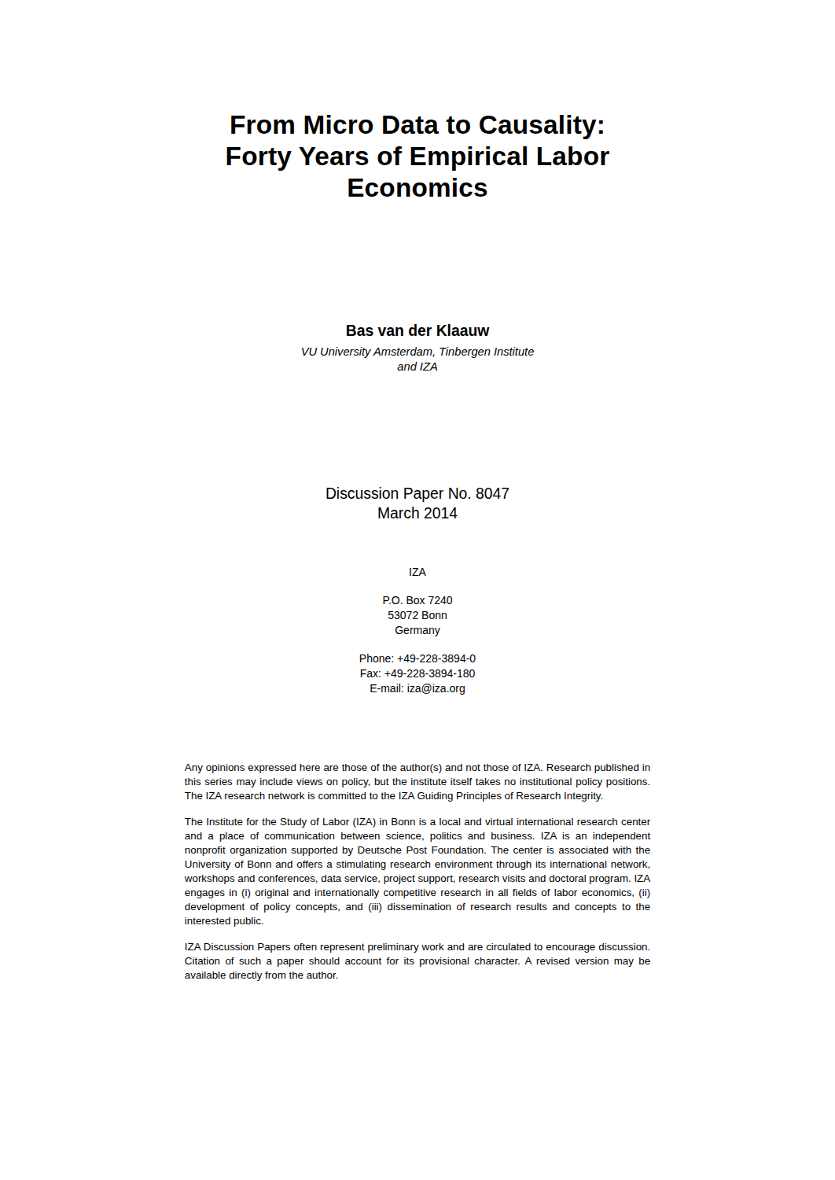From Micro Data to Causality:
Forty Years of Empirical Labor Economics
Bas van der Klaauw
VU University Amsterdam, Tinbergen Institute
and IZA
Discussion Paper No. 8047
March 2014
IZA
P.O. Box 7240
53072 Bonn
Germany
Phone: +49-228-3894-0
Fax: +49-228-3894-180
E-mail: iza@iza.org
Any opinions expressed here are those of the author(s) and not those of IZA. Research published in this series may include views on policy, but the institute itself takes no institutional policy positions. The IZA research network is committed to the IZA Guiding Principles of Research Integrity.
The Institute for the Study of Labor (IZA) in Bonn is a local and virtual international research center and a place of communication between science, politics and business. IZA is an independent nonprofit organization supported by Deutsche Post Foundation. The center is associated with the University of Bonn and offers a stimulating research environment through its international network, workshops and conferences, data service, project support, research visits and doctoral program. IZA engages in (i) original and internationally competitive research in all fields of labor economics, (ii) development of policy concepts, and (iii) dissemination of research results and concepts to the interested public.
IZA Discussion Papers often represent preliminary work and are circulated to encourage discussion. Citation of such a paper should account for its provisional character. A revised version may be available directly from the author.